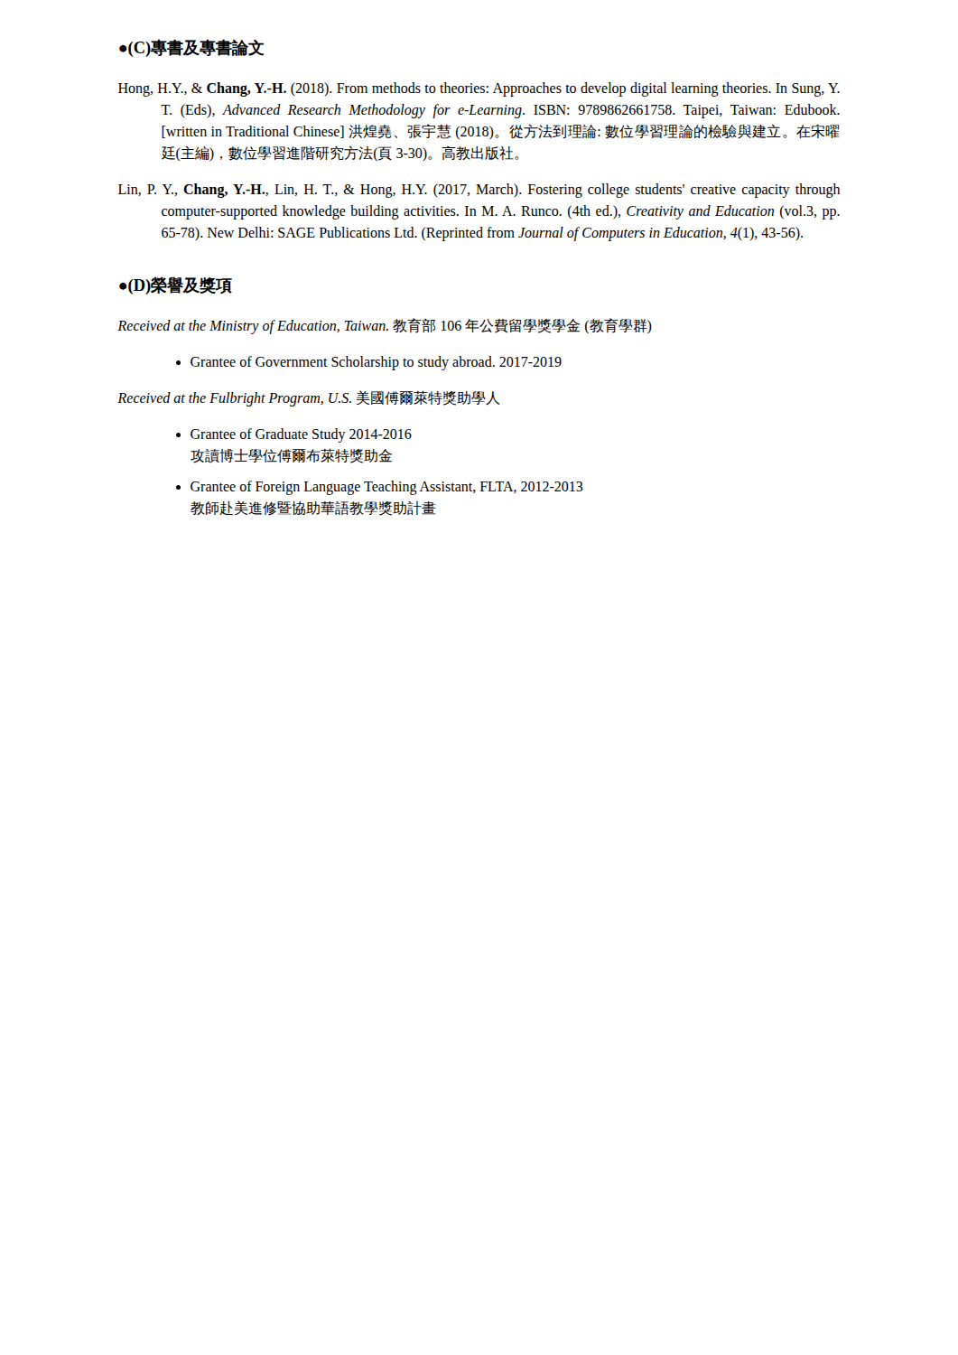●(C)專書及專書論文
Hong, H.Y., & Chang, Y.-H. (2018). From methods to theories: Approaches to develop digital learning theories. In Sung, Y. T. (Eds), Advanced Research Methodology for e-Learning. ISBN: 9789862661758. Taipei, Taiwan: Edubook. [written in Traditional Chinese] 洪煌堯、張宇慧 (2018)。從方法到理論: 數位學習理論的檢驗與建立。在宋曜廷(主編)，數位學習進階研究方法(頁 3-30)。高教出版社。
Lin, P. Y., Chang, Y.-H., Lin, H. T., & Hong, H.Y. (2017, March). Fostering college students' creative capacity through computer-supported knowledge building activities. In M. A. Runco. (4th ed.), Creativity and Education (vol.3, pp. 65-78). New Delhi: SAGE Publications Ltd. (Reprinted from Journal of Computers in Education, 4(1), 43-56).
●(D)榮譽及獎項
Received at the Ministry of Education, Taiwan. 教育部 106 年公費留學獎學金 (教育學群)
Grantee of Government Scholarship to study abroad. 2017-2019
Received at the Fulbright Program, U.S. 美國傅爾萊特獎助學人
Grantee of Graduate Study 2014-2016 攻讀博士學位傅爾布萊特獎助金
Grantee of Foreign Language Teaching Assistant, FLTA, 2012-2013 教師赴美進修暨協助華語教學獎助計畫